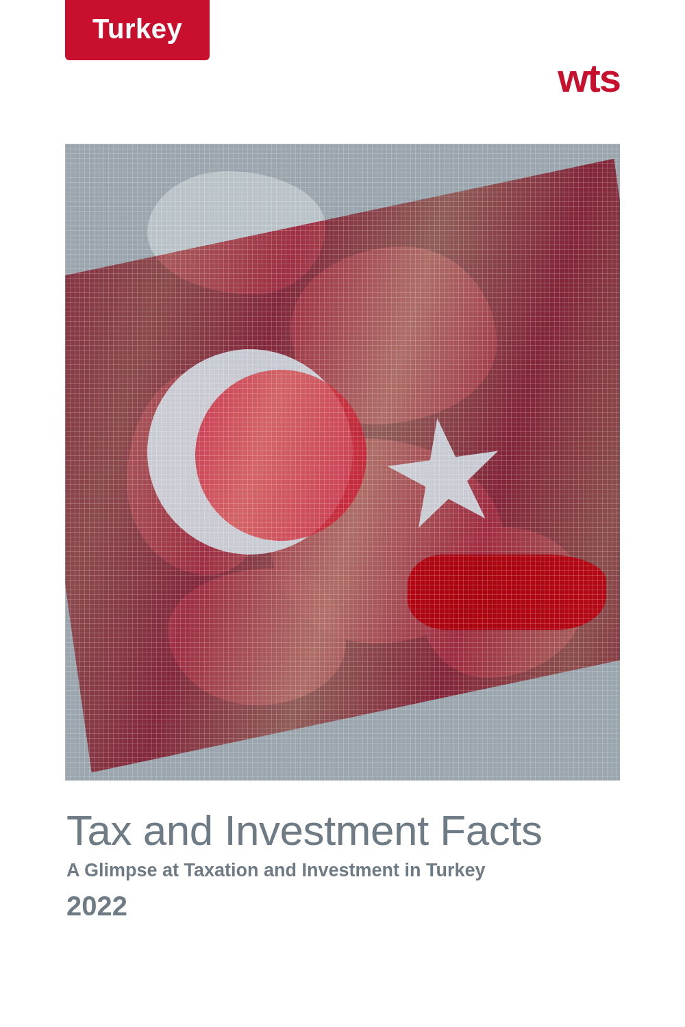Turkey
wts
Tax and Investment Facts
A Glimpse at Taxation and Investment in Turkey
2022